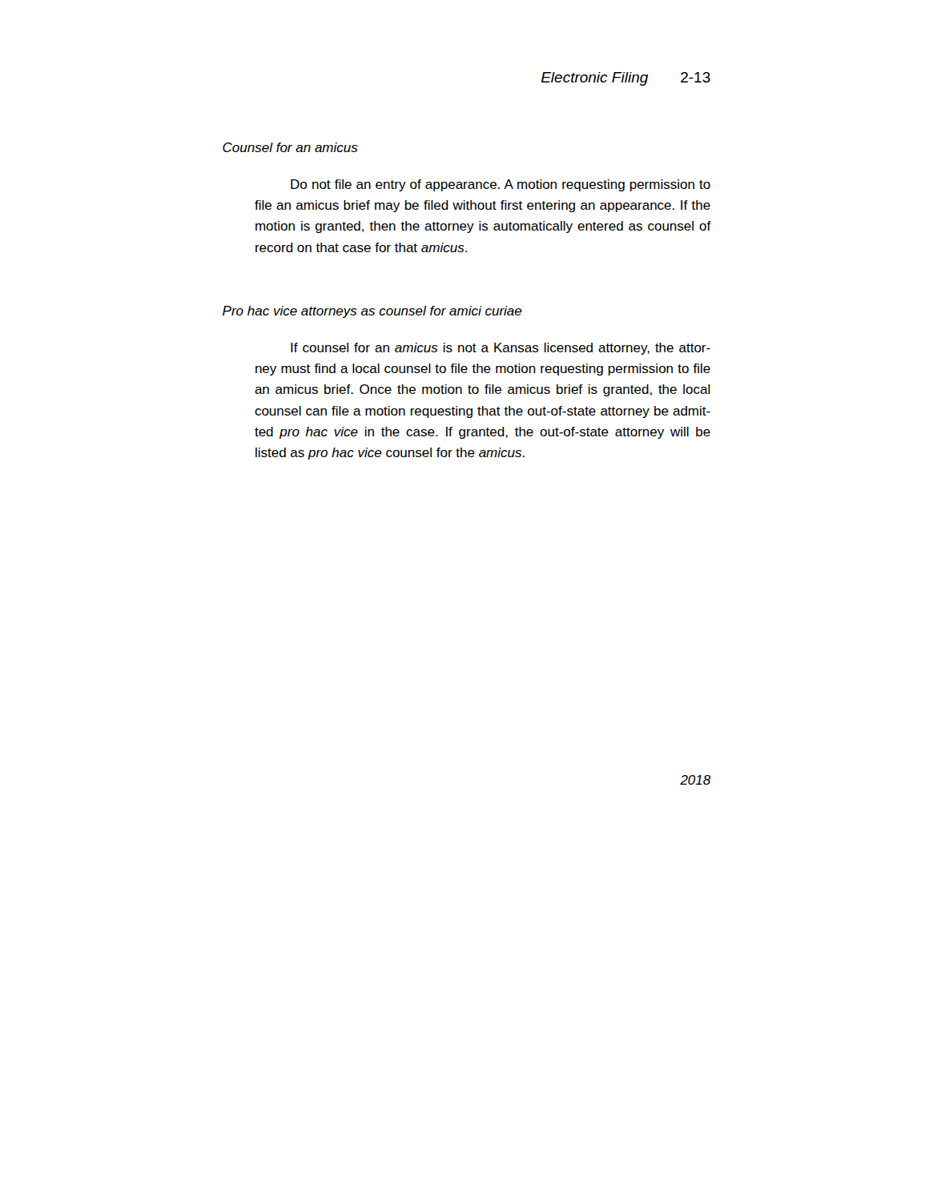Electronic Filing 2-13
Counsel for an amicus
Do not file an entry of appearance. A motion requesting permission to file an amicus brief may be filed without first entering an appearance. If the motion is granted, then the attorney is automatically entered as counsel of record on that case for that amicus.
Pro hac vice attorneys as counsel for amici curiae
If counsel for an amicus is not a Kansas licensed attorney, the attorney must find a local counsel to file the motion requesting permission to file an amicus brief. Once the motion to file amicus brief is granted, the local counsel can file a motion requesting that the out-of-state attorney be admitted pro hac vice in the case. If granted, the out-of-state attorney will be listed as pro hac vice counsel for the amicus.
2018